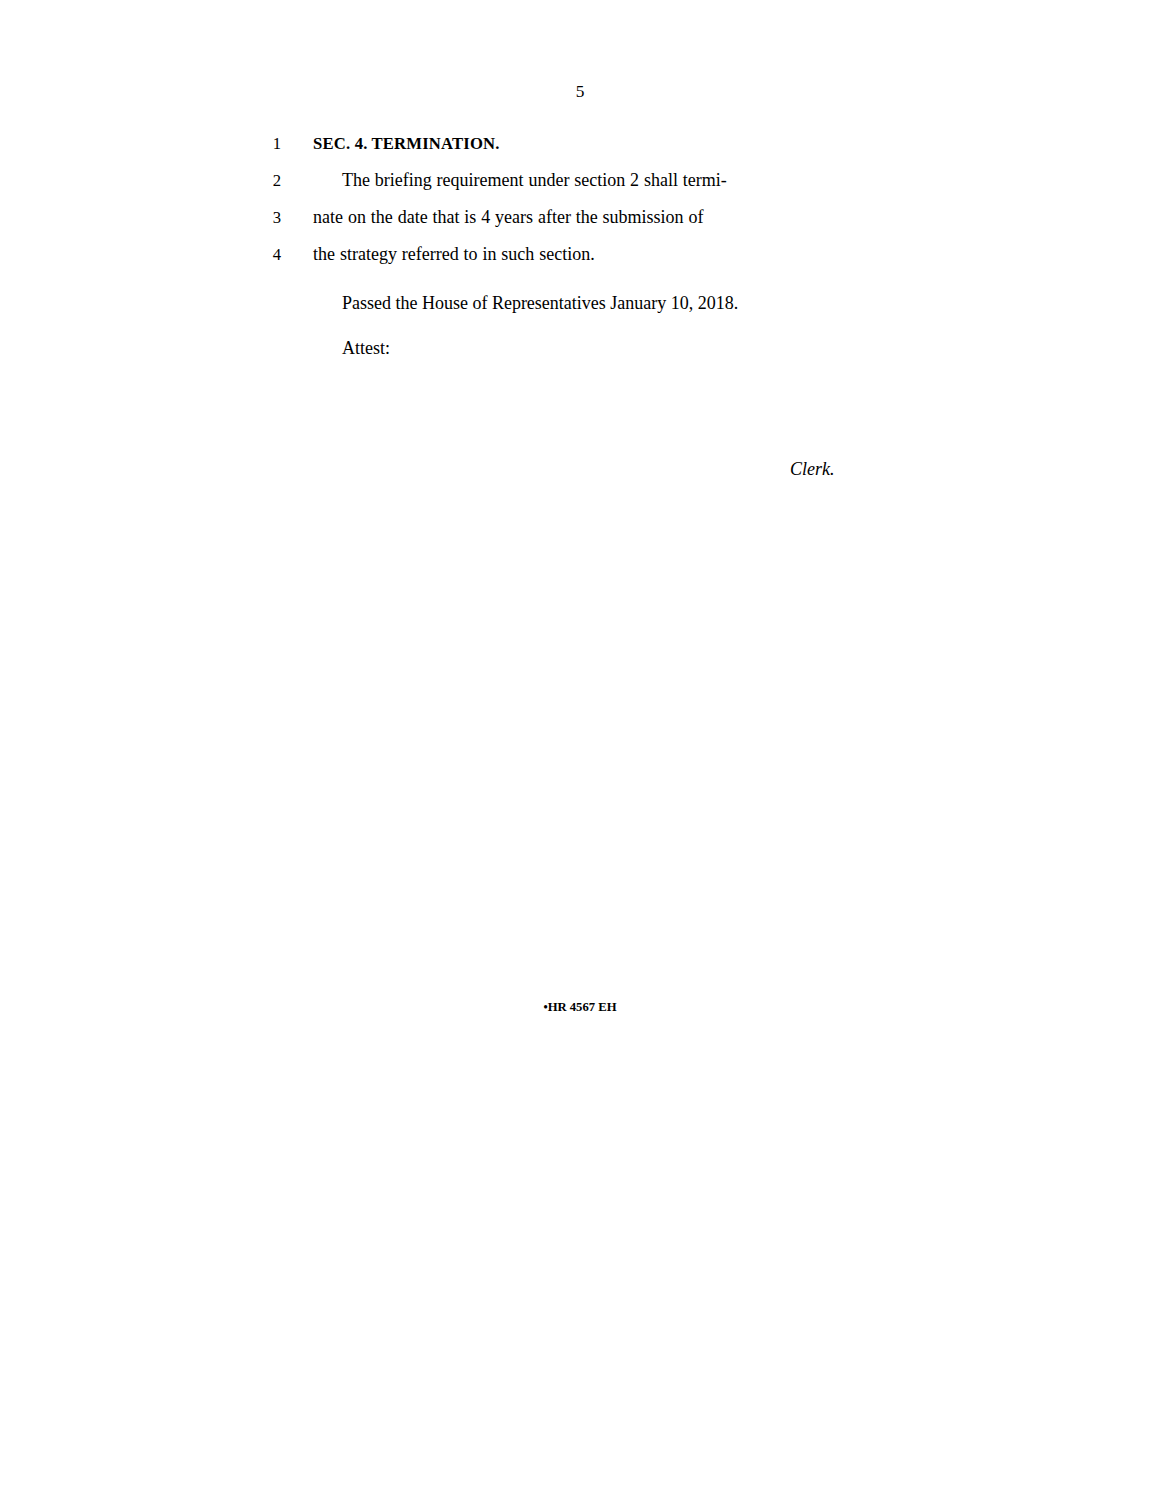5
1
SEC. 4. TERMINATION.
2
The briefing requirement under section 2 shall termi-
3
nate on the date that is 4 years after the submission of
4
the strategy referred to in such section.
Passed the House of Representatives January 10, 2018.
Attest:
Clerk.
•HR 4567 EH